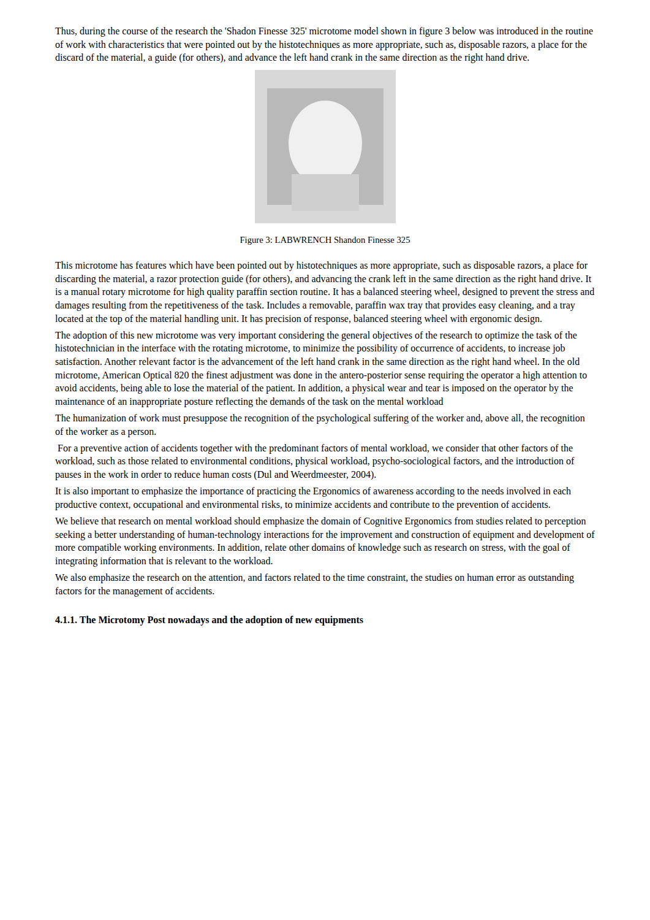Thus, during the course of the research the 'Shadon Finesse 325' microtome model shown in figure 3 below was introduced in the routine of work with characteristics that were pointed out by the histotechniques as more appropriate, such as, disposable razors, a place for the discard of the material, a guide (for others), and advance the left hand crank in the same direction as the right hand drive.
Figure 3: LABWRENCH Shandon Finesse 325
This microtome has features which have been pointed out by histotechniques as more appropriate, such as disposable razors, a place for discarding the material, a razor protection guide (for others), and advancing the crank left in the same direction as the right hand drive. It is a manual rotary microtome for high quality paraffin section routine. It has a balanced steering wheel, designed to prevent the stress and damages resulting from the repetitiveness of the task. Includes a removable, paraffin wax tray that provides easy cleaning, and a tray located at the top of the material handling unit. It has precision of response, balanced steering wheel with ergonomic design.
The adoption of this new microtome was very important considering the general objectives of the research to optimize the task of the histotechnician in the interface with the rotating microtome, to minimize the possibility of occurrence of accidents, to increase job satisfaction. Another relevant factor is the advancement of the left hand crank in the same direction as the right hand wheel. In the old microtome, American Optical 820 the finest adjustment was done in the antero-posterior sense requiring the operator a high attention to avoid accidents, being able to lose the material of the patient. In addition, a physical wear and tear is imposed on the operator by the maintenance of an inappropriate posture reflecting the demands of the task on the mental workload
The humanization of work must presuppose the recognition of the psychological suffering of the worker and, above all, the recognition of the worker as a person.
For a preventive action of accidents together with the predominant factors of mental workload, we consider that other factors of the workload, such as those related to environmental conditions, physical workload, psycho-sociological factors, and the introduction of pauses in the work in order to reduce human costs (Dul and Weerdmeester, 2004).
It is also important to emphasize the importance of practicing the Ergonomics of awareness according to the needs involved in each productive context, occupational and environmental risks, to minimize accidents and contribute to the prevention of accidents.
We believe that research on mental workload should emphasize the domain of Cognitive Ergonomics from studies related to perception seeking a better understanding of human-technology interactions for the improvement and construction of equipment and development of more compatible working environments. In addition, relate other domains of knowledge such as research on stress, with the goal of integrating information that is relevant to the workload.
We also emphasize the research on the attention, and factors related to the time constraint, the studies on human error as outstanding factors for the management of accidents.
4.1.1. The Microtomy Post nowadays and the adoption of new equipments